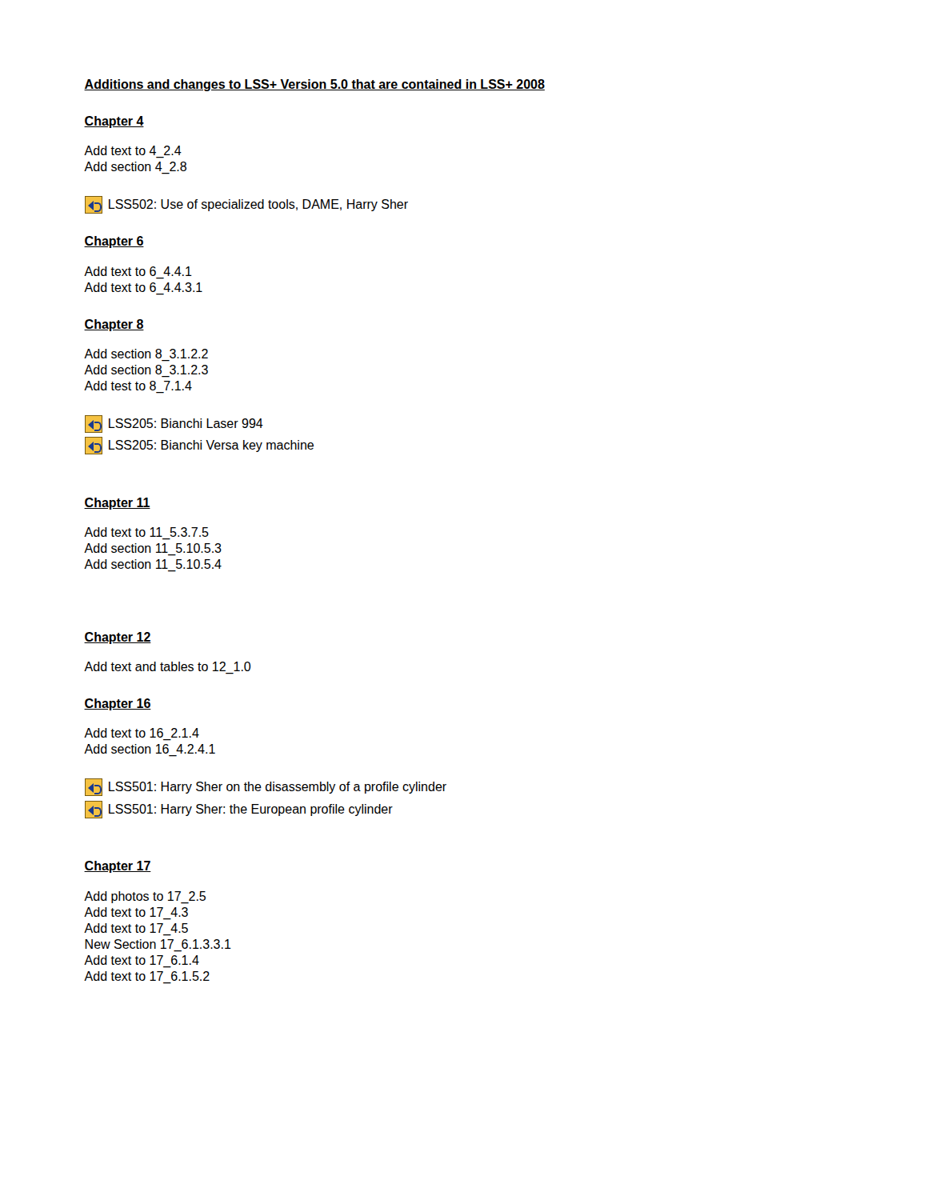Additions and changes to LSS+ Version 5.0 that are contained in LSS+ 2008
Chapter 4
Add text to 4_2.4
Add section 4_2.8
LSS502: Use of specialized tools, DAME, Harry Sher
Chapter 6
Add text to 6_4.4.1
Add text to 6_4.4.3.1
Chapter 8
Add section 8_3.1.2.2
Add section 8_3.1.2.3
Add test to 8_7.1.4
LSS205: Bianchi Laser 994
LSS205: Bianchi Versa key machine
Chapter 11
Add text to 11_5.3.7.5
Add section 11_5.10.5.3
Add section 11_5.10.5.4
Chapter 12
Add text and tables to 12_1.0
Chapter 16
Add text to 16_2.1.4
Add section 16_4.2.4.1
LSS501: Harry Sher on the disassembly of a profile cylinder
LSS501: Harry Sher: the European profile cylinder
Chapter 17
Add photos to 17_2.5
Add text to 17_4.3
Add text to 17_4.5
New Section 17_6.1.3.3.1
Add text to 17_6.1.4
Add text to 17_6.1.5.2